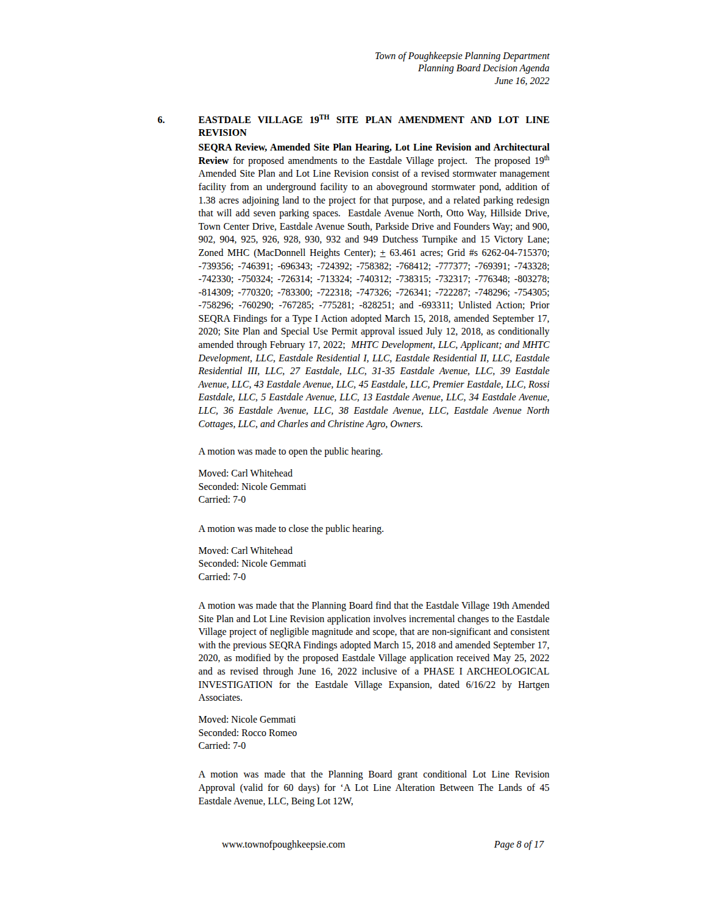Town of Poughkeepsie Planning Department
Planning Board Decision Agenda
June 16, 2022
6.
EASTDALE VILLAGE 19TH SITE PLAN AMENDMENT AND LOT LINE REVISION
SEQRA Review, Amended Site Plan Hearing, Lot Line Revision and Architectural Review for proposed amendments to the Eastdale Village project. The proposed 19th Amended Site Plan and Lot Line Revision consist of a revised stormwater management facility from an underground facility to an aboveground stormwater pond, addition of 1.38 acres adjoining land to the project for that purpose, and a related parking redesign that will add seven parking spaces. Eastdale Avenue North, Otto Way, Hillside Drive, Town Center Drive, Eastdale Avenue South, Parkside Drive and Founders Way; and 900, 902, 904, 925, 926, 928, 930, 932 and 949 Dutchess Turnpike and 15 Victory Lane; Zoned MHC (MacDonnell Heights Center); + 63.461 acres; Grid #s 6262-04-715370; -739356; -746391; -696343; -724392; -758382; -768412; -777377; -769391; -743328; -742330; -750324; -726314; -713324; -740312; -738315; -732317; -776348; -803278; -814309; -770320; -783300; -722318; -747326; -726341; -722287; -748296; -754305; -758296; -760290; -767285; -775281; -828251; and -693311; Unlisted Action; Prior SEQRA Findings for a Type I Action adopted March 15, 2018, amended September 17, 2020; Site Plan and Special Use Permit approval issued July 12, 2018, as conditionally amended through February 17, 2022; MHTC Development, LLC, Applicant; and MHTC Development, LLC, Eastdale Residential I, LLC, Eastdale Residential II, LLC, Eastdale Residential III, LLC, 27 Eastdale, LLC, 31-35 Eastdale Avenue, LLC, 39 Eastdale Avenue, LLC, 43 Eastdale Avenue, LLC, 45 Eastdale, LLC, Premier Eastdale, LLC, Rossi Eastdale, LLC, 5 Eastdale Avenue, LLC, 13 Eastdale Avenue, LLC, 34 Eastdale Avenue, LLC, 36 Eastdale Avenue, LLC, 38 Eastdale Avenue, LLC, Eastdale Avenue North Cottages, LLC, and Charles and Christine Agro, Owners.
A motion was made to open the public hearing.
Moved: Carl Whitehead
Seconded: Nicole Gemmati
Carried: 7-0
A motion was made to close the public hearing.
Moved: Carl Whitehead
Seconded: Nicole Gemmati
Carried: 7-0
A motion was made that the Planning Board find that the Eastdale Village 19th Amended Site Plan and Lot Line Revision application involves incremental changes to the Eastdale Village project of negligible magnitude and scope, that are non-significant and consistent with the previous SEQRA Findings adopted March 15, 2018 and amended September 17, 2020, as modified by the proposed Eastdale Village application received May 25, 2022 and as revised through June 16, 2022 inclusive of a PHASE I ARCHEOLOGICAL INVESTIGATION for the Eastdale Village Expansion, dated 6/16/22 by Hartgen Associates.
Moved: Nicole Gemmati
Seconded: Rocco Romeo
Carried: 7-0
A motion was made that the Planning Board grant conditional Lot Line Revision Approval (valid for 60 days) for ‘A Lot Line Alteration Between The Lands of 45 Eastdale Avenue, LLC, Being Lot 12W,
www.townofpoughkeepsie.com Page 8 of 17